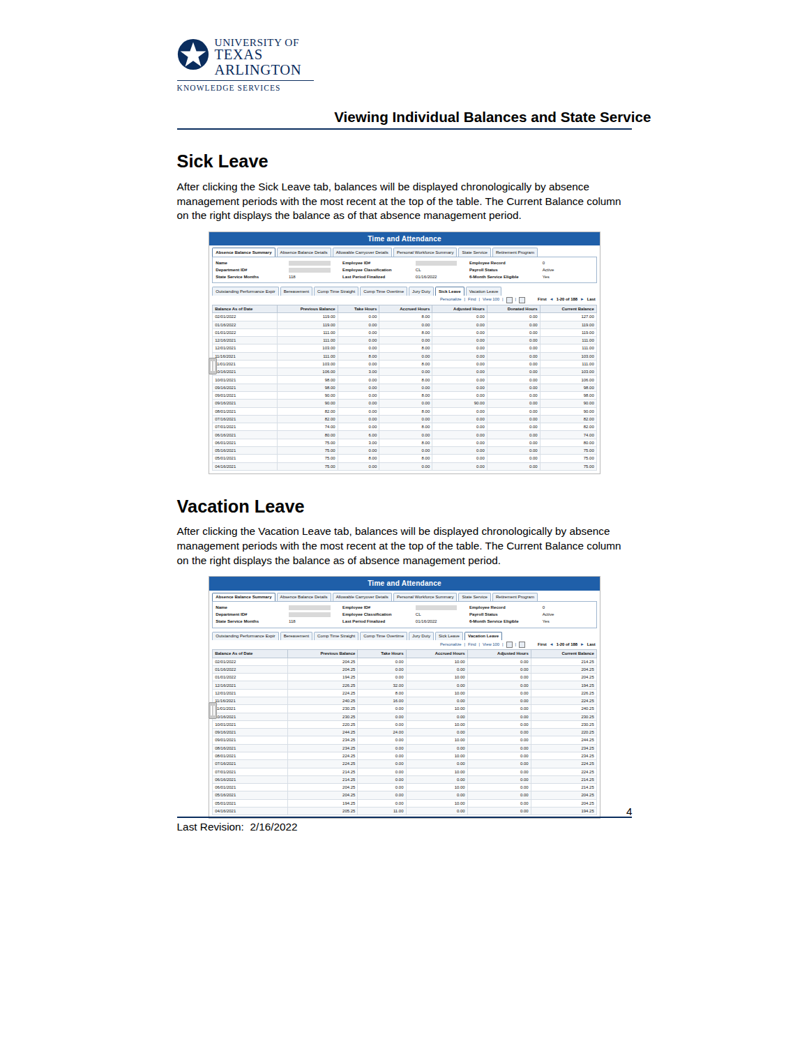UNIVERSITY OF
TEXAS
ARLINGTON
Knowledge Services
Viewing Individual Balances and State Service
Sick Leave
After clicking the Sick Leave tab, balances will be displayed chronologically by absence management periods with the most recent at the top of the table. The Current Balance column on the right displays the balance as of that absence management period.
Time and Attendance
Absence Balance Summary
Absence Balance Details
Allowable Carryover Details
Personal Workforce Summary
State Service
Retirement Program
Name
Employee ID#
Employee Record 0
Department ID#
Employee Classification CL
Payroll Status Active
State Service Months 118
Last Period Finalized 01/16/2022
6-Month Service Eligible Yes
Outstanding Performance Expir
Bereavement
Comp Time Straight
Comp Time Overtime
Jury Duty
Sick Leave
Vacation Leave
Personalize|Find|View 100| | First◄1-20 of 188►Last
| Balance As of Date | Previous Balance | Take Hours | Accrued Hours | Adjusted Hours | Donated Hours | Current Balance |
| --- | --- | --- | --- | --- | --- | --- |
| 02/01/2022 | 119.00 | 0.00 | 8.00 | 0.00 | 0.00 | 127.00 |
| 01/16/2022 | 119.00 | 0.00 | 0.00 | 0.00 | 0.00 | 119.00 |
| 01/01/2022 | 111.00 | 0.00 | 8.00 | 0.00 | 0.00 | 119.00 |
| 12/16/2021 | 111.00 | 0.00 | 0.00 | 0.00 | 0.00 | 111.00 |
| 12/01/2021 | 103.00 | 0.00 | 8.00 | 0.00 | 0.00 | 111.00 |
| 11/16/2021 | 111.00 | 8.00 | 0.00 | 0.00 | 0.00 | 103.00 |
| 11/01/2021 | 103.00 | 0.00 | 8.00 | 0.00 | 0.00 | 111.00 |
| 10/16/2021 | 106.00 | 3.00 | 0.00 | 0.00 | 0.00 | 103.00 |
| 10/01/2021 | 98.00 | 0.00 | 8.00 | 0.00 | 0.00 | 106.00 |
| 09/16/2021 | 98.00 | 0.00 | 0.00 | 0.00 | 0.00 | 98.00 |
| 09/01/2021 | 90.00 | 0.00 | 8.00 | 0.00 | 0.00 | 98.00 |
| 09/16/2021 | 90.00 | 0.00 | 0.00 | 90.00 | 0.00 | 90.00 |
| 08/01/2021 | 82.00 | 0.00 | 8.00 | 0.00 | 0.00 | 90.00 |
| 07/16/2021 | 82.00 | 0.00 | 0.00 | 0.00 | 0.00 | 82.00 |
| 07/01/2021 | 74.00 | 0.00 | 8.00 | 0.00 | 0.00 | 82.00 |
| 06/16/2021 | 80.00 | 6.00 | 0.00 | 0.00 | 0.00 | 74.00 |
| 06/01/2021 | 75.00 | 3.00 | 8.00 | 0.00 | 0.00 | 80.00 |
| 05/16/2021 | 75.00 | 0.00 | 0.00 | 0.00 | 0.00 | 75.00 |
| 05/01/2021 | 75.00 | 8.00 | 8.00 | 0.00 | 0.00 | 75.00 |
| 04/16/2021 | 75.00 | 0.00 | 0.00 | 0.00 | 0.00 | 75.00 |
Vacation Leave
After clicking the Vacation Leave tab, balances will be displayed chronologically by absence management periods with the most recent at the top of the table. The Current Balance column on the right displays the balance as of absence management period.
Time and Attendance
Absence Balance Summary
Absence Balance Details
Allowable Carryover Details
Personal Workforce Summary
State Service
Retirement Program
Name
Employee ID#
Employee Record 0
Department ID#
Employee Classification CL
Payroll Status Active
State Service Months 118
Last Period Finalized 01/16/2022
6-Month Service Eligible Yes
Outstanding Performance Expir
Bereavement
Comp Time Straight
Comp Time Overtime
Jury Duty
Sick Leave
Vacation Leave
Personalize|Find|View 100| | First◄1-20 of 188►Last
| Balance As of Date | Previous Balance | Take Hours | Accrued Hours | Adjusted Hours | Current Balance |
| --- | --- | --- | --- | --- | --- |
| 02/01/2022 | 204.25 | 0.00 | 10.00 | 0.00 | 214.25 |
| 01/16/2022 | 204.25 | 0.00 | 0.00 | 0.00 | 204.25 |
| 01/01/2022 | 194.25 | 0.00 | 10.00 | 0.00 | 204.25 |
| 12/16/2021 | 226.25 | 32.00 | 0.00 | 0.00 | 194.25 |
| 12/01/2021 | 224.25 | 8.00 | 10.00 | 0.00 | 226.25 |
| 11/16/2021 | 240.25 | 16.00 | 0.00 | 0.00 | 224.25 |
| 11/01/2021 | 230.25 | 0.00 | 10.00 | 0.00 | 240.25 |
| 10/16/2021 | 230.25 | 0.00 | 0.00 | 0.00 | 230.25 |
| 10/01/2021 | 220.25 | 0.00 | 10.00 | 0.00 | 230.25 |
| 09/16/2021 | 244.25 | 24.00 | 0.00 | 0.00 | 220.25 |
| 09/01/2021 | 234.25 | 0.00 | 10.00 | 0.00 | 244.25 |
| 08/16/2021 | 234.25 | 0.00 | 0.00 | 0.00 | 234.25 |
| 08/01/2021 | 224.25 | 0.00 | 10.00 | 0.00 | 234.25 |
| 07/16/2021 | 224.25 | 0.00 | 0.00 | 0.00 | 224.25 |
| 07/01/2021 | 214.25 | 0.00 | 10.00 | 0.00 | 224.25 |
| 06/16/2021 | 214.25 | 0.00 | 0.00 | 0.00 | 214.25 |
| 06/01/2021 | 204.25 | 0.00 | 10.00 | 0.00 | 214.25 |
| 05/16/2021 | 204.25 | 0.00 | 0.00 | 0.00 | 204.25 |
| 05/01/2021 | 194.25 | 0.00 | 10.00 | 0.00 | 204.25 |
| 04/16/2021 | 205.25 | 11.00 | 0.00 | 0.00 | 194.25 |
4
Last Revision: 2/16/2022